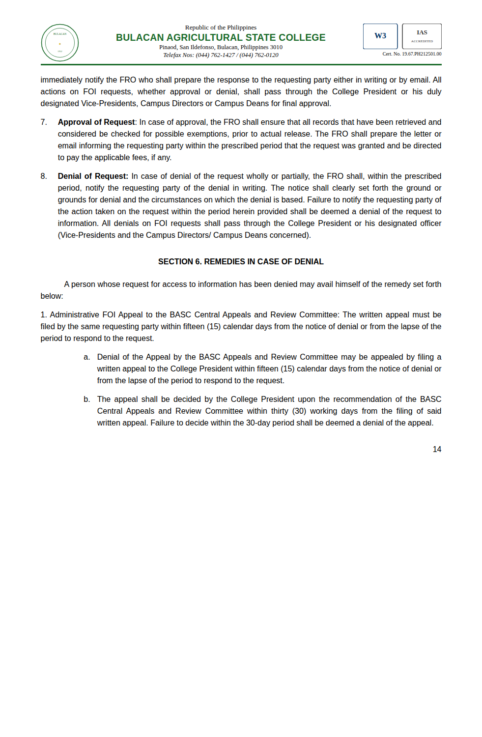Republic of the Philippines
BULACAN AGRICULTURAL STATE COLLEGE
Pinaod, San Ildefonso, Bulacan, Philippines 3010
Telefax Nos: (044) 762-1427 / (044) 762-0120
Cert. No. 19.67.PH212501.00
immediately notify the FRO who shall prepare the response to the requesting party either in writing or by email. All actions on FOI requests, whether approval or denial, shall pass through the College President or his duly designated Vice-Presidents, Campus Directors or Campus Deans for final approval.
7.
Approval of Request: In case of approval, the FRO shall ensure that all records that have been retrieved and considered be checked for possible exemptions, prior to actual release. The FRO shall prepare the letter or email informing the requesting party within the prescribed period that the request was granted and be directed to pay the applicable fees, if any.
8.
Denial of Request: In case of denial of the request wholly or partially, the FRO shall, within the prescribed period, notify the requesting party of the denial in writing. The notice shall clearly set forth the ground or grounds for denial and the circumstances on which the denial is based. Failure to notify the requesting party of the action taken on the request within the period herein provided shall be deemed a denial of the request to information. All denials on FOI requests shall pass through the College President or his designated officer (Vice-Presidents and the Campus Directors/ Campus Deans concerned).
SECTION 6. REMEDIES IN CASE OF DENIAL
A person whose request for access to information has been denied may avail himself of the remedy set forth below:
1. Administrative FOI Appeal to the BASC Central Appeals and Review Committee: The written appeal must be filed by the same requesting party within fifteen (15) calendar days from the notice of denial or from the lapse of the period to respond to the request.
Denial of the Appeal by the BASC Appeals and Review Committee may be appealed by filing a written appeal to the College President within fifteen (15) calendar days from the notice of denial or from the lapse of the period to respond to the request.
The appeal shall be decided by the College President upon the recommendation of the BASC Central Appeals and Review Committee within thirty (30) working days from the filing of said written appeal. Failure to decide within the 30-day period shall be deemed a denial of the appeal.
14